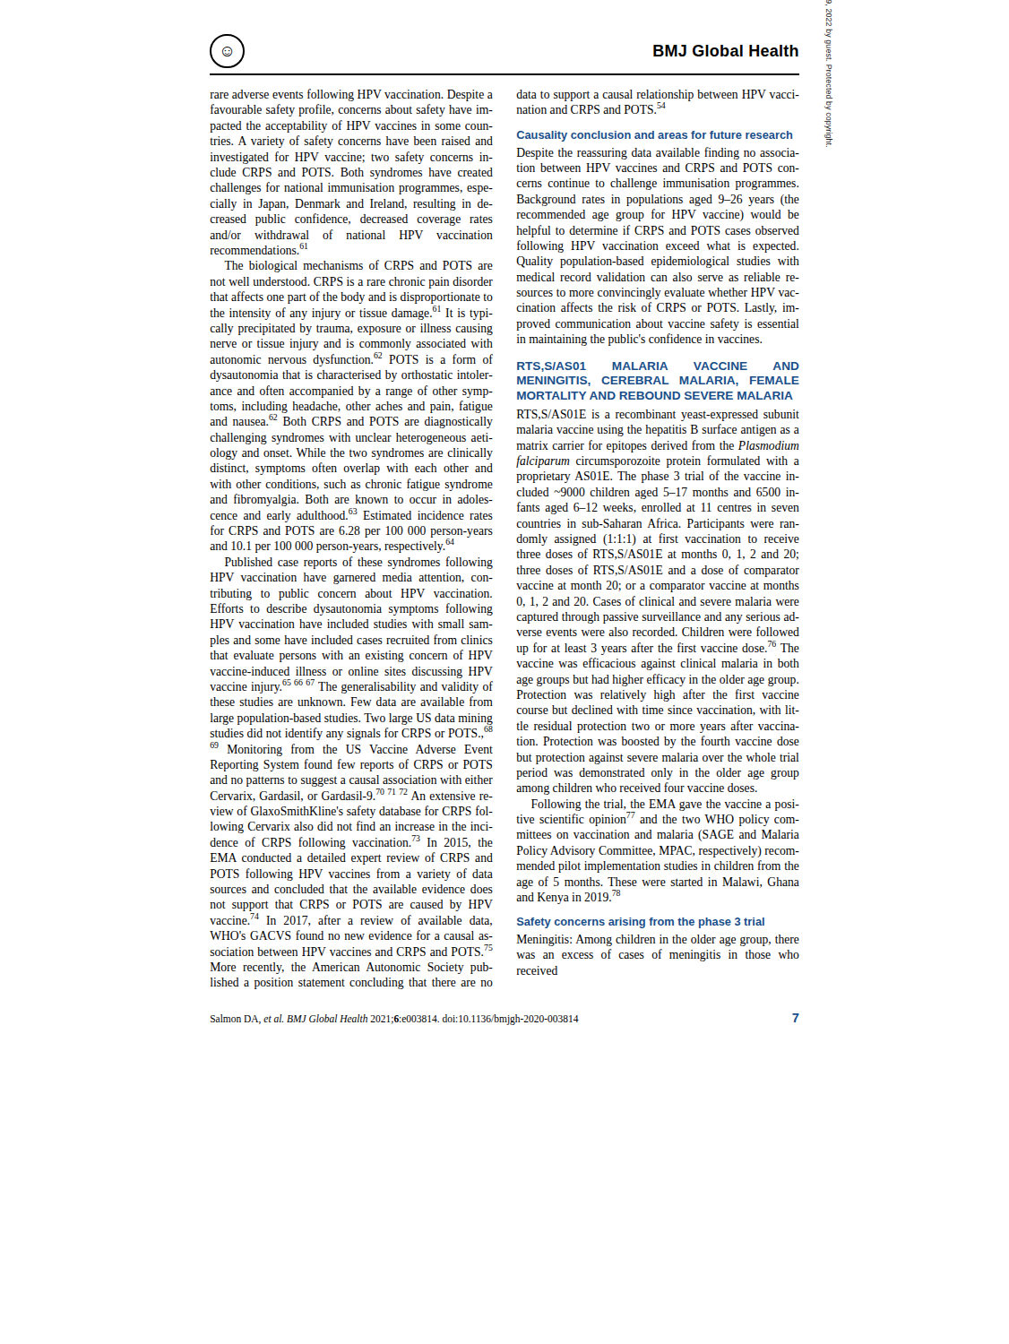BMJ Glob Health: first published as 10.1136/bmjgh-2020-003814 on 19 May 2021. Downloaded from http://gh.bmj.com/ on June 29, 2022 by guest. Protected by copyright.
☺
BMJ Global Health
rare adverse events following HPV vaccination. Despite a favourable safety profile, concerns about safety have impacted the acceptability of HPV vaccines in some countries. A variety of safety concerns have been raised and investigated for HPV vaccine; two safety concerns include CRPS and POTS. Both syndromes have created challenges for national immunisation programmes, especially in Japan, Denmark and Ireland, resulting in decreased public confidence, decreased coverage rates and/or withdrawal of national HPV vaccination recommendations.61
The biological mechanisms of CRPS and POTS are not well understood. CRPS is a rare chronic pain disorder that affects one part of the body and is disproportionate to the intensity of any injury or tissue damage.61 It is typically precipitated by trauma, exposure or illness causing nerve or tissue injury and is commonly associated with autonomic nervous dysfunction.62 POTS is a form of dysautonomia that is characterised by orthostatic intolerance and often accompanied by a range of other symptoms, including headache, other aches and pain, fatigue and nausea.62 Both CRPS and POTS are diagnostically challenging syndromes with unclear heterogeneous aetiology and onset. While the two syndromes are clinically distinct, symptoms often overlap with each other and with other conditions, such as chronic fatigue syndrome and fibromyalgia. Both are known to occur in adolescence and early adulthood.63 Estimated incidence rates for CRPS and POTS are 6.28 per 100 000 person-years and 10.1 per 100 000 person-years, respectively.64
Published case reports of these syndromes following HPV vaccination have garnered media attention, contributing to public concern about HPV vaccination. Efforts to describe dysautonomia symptoms following HPV vaccination have included studies with small samples and some have included cases recruited from clinics that evaluate persons with an existing concern of HPV vaccine-induced illness or online sites discussing HPV vaccine injury.65 66 67 The generalisability and validity of these studies are unknown. Few data are available from large population-based studies. Two large US data mining studies did not identify any signals for CRPS or POTS.,68 69 Monitoring from the US Vaccine Adverse Event Reporting System found few reports of CRPS or POTS and no patterns to suggest a causal association with either Cervarix, Gardasil, or Gardasil-9.70 71 72 An extensive review of GlaxoSmithKline's safety database for CRPS following Cervarix also did not find an increase in the incidence of CRPS following vaccination.73 In 2015, the EMA conducted a detailed expert review of CRPS and POTS following HPV vaccines from a variety of data sources and concluded that the available evidence does not support that CRPS or POTS are caused by HPV vaccine.74 In 2017, after a review of available data, WHO's GACVS found no new evidence for a causal association between HPV vaccines and CRPS and POTS.75 More recently, the American Autonomic Society published a position statement concluding that there are no data to support a causal relationship between HPV vaccination and CRPS and POTS.54
Causality conclusion and areas for future research
Despite the reassuring data available finding no association between HPV vaccines and CRPS and POTS concerns continue to challenge immunisation programmes. Background rates in populations aged 9–26 years (the recommended age group for HPV vaccine) would be helpful to determine if CRPS and POTS cases observed following HPV vaccination exceed what is expected. Quality population-based epidemiological studies with medical record validation can also serve as reliable resources to more convincingly evaluate whether HPV vaccination affects the risk of CRPS or POTS. Lastly, improved communication about vaccine safety is essential in maintaining the public's confidence in vaccines.
RTS,S/AS01 malaria vaccine and meningitis, cerebral malaria, female mortality and rebound severe malaria
RTS,S/AS01E is a recombinant yeast-expressed subunit malaria vaccine using the hepatitis B surface antigen as a matrix carrier for epitopes derived from the Plasmodium falciparum circumsporozoite protein formulated with a proprietary AS01E. The phase 3 trial of the vaccine included ~9000 children aged 5–17 months and 6500 infants aged 6–12 weeks, enrolled at 11 centres in seven countries in sub-Saharan Africa. Participants were randomly assigned (1:1:1) at first vaccination to receive three doses of RTS,S/AS01E at months 0, 1, 2 and 20; three doses of RTS,S/AS01E and a dose of comparator vaccine at month 20; or a comparator vaccine at months 0, 1, 2 and 20. Cases of clinical and severe malaria were captured through passive surveillance and any serious adverse events were also recorded. Children were followed up for at least 3 years after the first vaccine dose.76 The vaccine was efficacious against clinical malaria in both age groups but had higher efficacy in the older age group. Protection was relatively high after the first vaccine course but declined with time since vaccination, with little residual protection two or more years after vaccination. Protection was boosted by the fourth vaccine dose but protection against severe malaria over the whole trial period was demonstrated only in the older age group among children who received four vaccine doses.
Following the trial, the EMA gave the vaccine a positive scientific opinion77 and the two WHO policy committees on vaccination and malaria (SAGE and Malaria Policy Advisory Committee, MPAC, respectively) recommended pilot implementation studies in children from the age of 5 months. These were started in Malawi, Ghana and Kenya in 2019.78
Safety concerns arising from the phase 3 trial
Meningitis:
Among children in the older age group, there was an excess of cases of meningitis in those who received
Salmon DA, et al. BMJ Global Health 2021;6:e003814. doi:10.1136/bmjgh-2020-003814
7